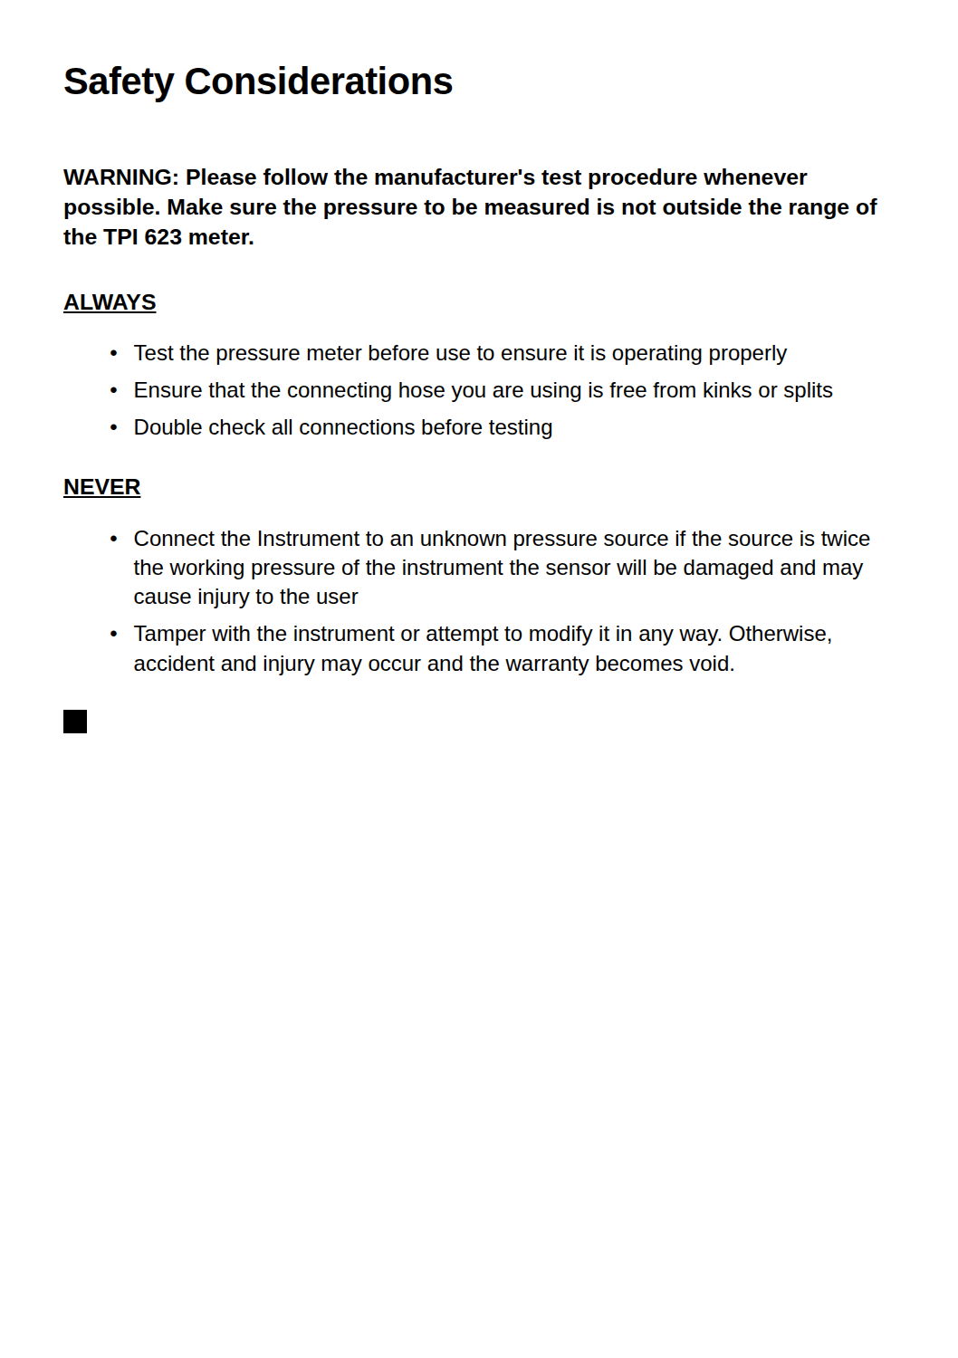Safety Considerations
WARNING: Please follow the manufacturer's test procedure whenever possible. Make sure the pressure to be measured is not outside the range of the TPI 623 meter.
ALWAYS
Test the pressure meter before use to ensure it is operating properly
Ensure that the connecting hose you are using is free from kinks or splits
Double check all connections before testing
NEVER
Connect the Instrument to an unknown pressure source if the source is twice the working pressure of the instrument the sensor will be damaged and may cause injury to the user
Tamper with the instrument or attempt to modify it in any way. Otherwise, accident and injury may occur and the warranty becomes void.